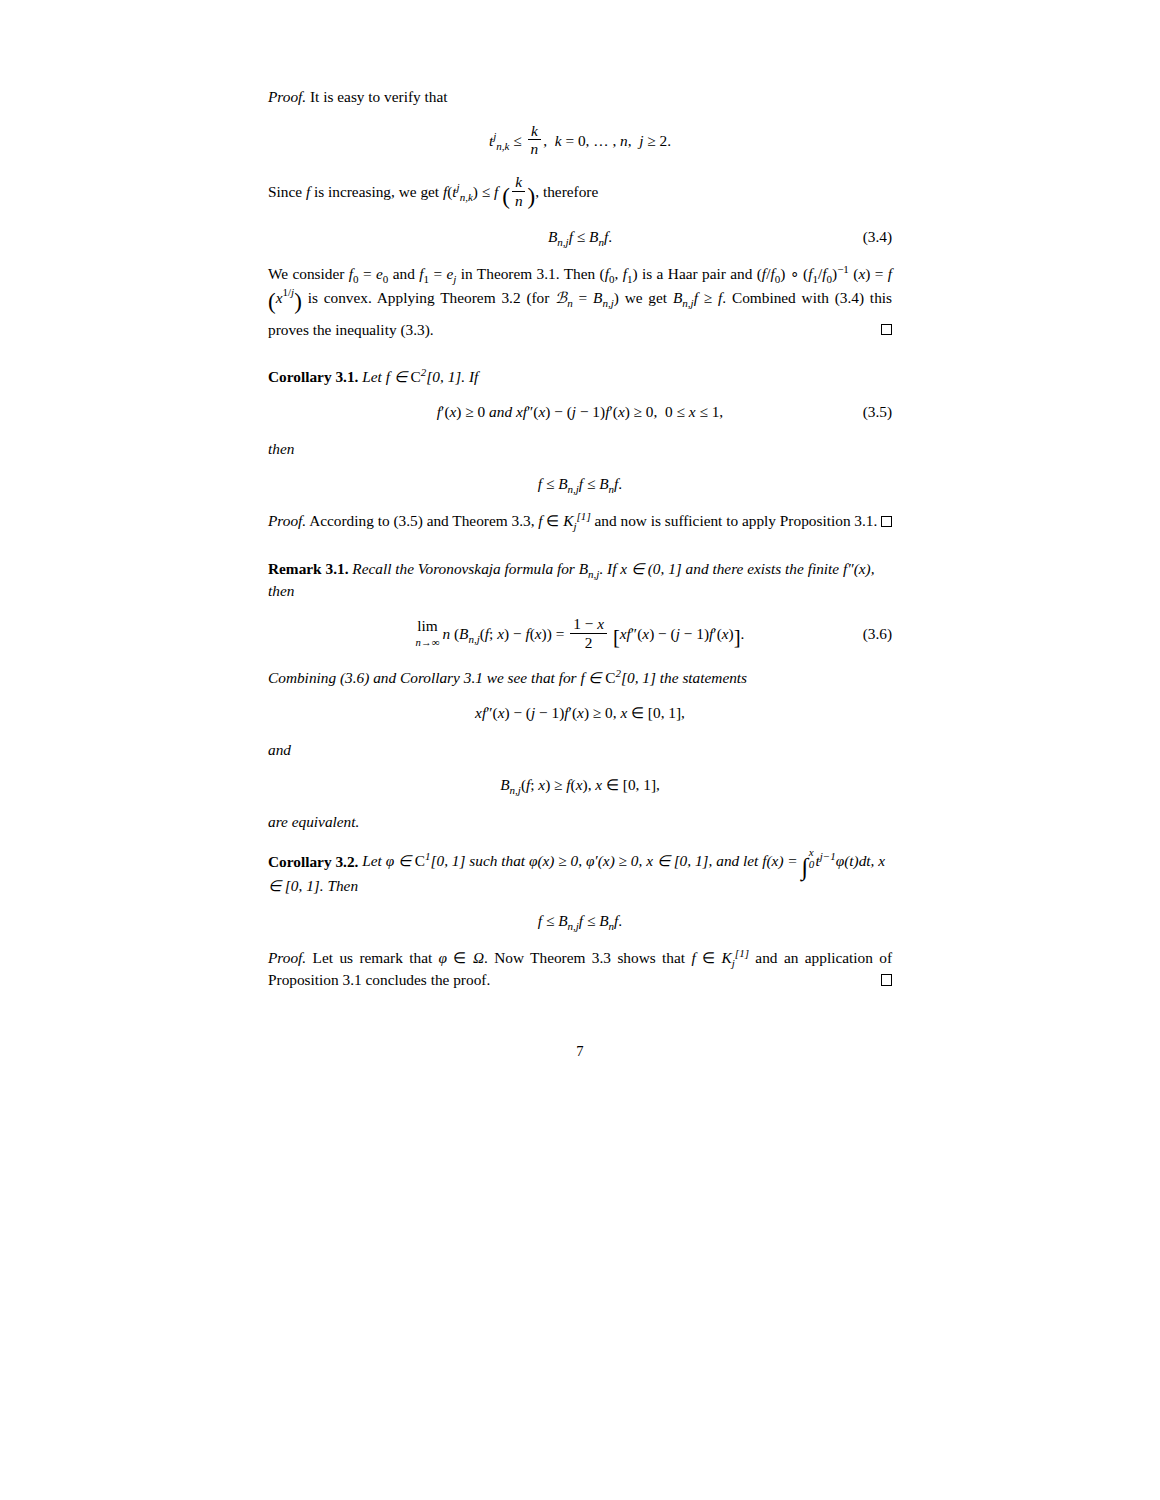Proof. It is easy to verify that
tjn,k ≤ kn, k = 0, … , n, j ≥ 2.
Since f is increasing, we get f(tjn,k) ≤ f (kn), therefore
Bn,jf ≤ Bnf. (3.4)
We consider f0 = e0 and f1 = ej in Theorem 3.1. Then (f0, f1) is a Haar pair and (f/f0) ∘ (f1/f0)−1 (x) = f (x1/j) is convex. Applying Theorem 3.2 (for ℬn = Bn,j) we get Bn,jf ≥ f. Combined with (3.4) this proves the inequality (3.3).
Corollary 3.1. Let f ∈ C2[0, 1]. If
f′(x) ≥ 0 and xf″(x) − (j − 1)f′(x) ≥ 0, 0 ≤ x ≤ 1, (3.5)
then
f ≤ Bn,jf ≤ Bnf.
Proof. According to (3.5) and Theorem 3.3, f ∈ Kj[1] and now is sufficient to apply Proposition 3.1.
Remark 3.1. Recall the Voronovskaja formula for Bn,j. If x ∈ (0, 1] and there exists the finite f″(x), then
lim n→∞n (Bn,j(f; x) − f(x)) = 1 − x 2 [xf″(x) − (j − 1)f′(x)]. (3.6)
Combining (3.6) and Corollary 3.1 we see that for f ∈ C2[0, 1] the statements
xf″(x) − (j − 1)f′(x) ≥ 0, x ∈ [0, 1],
and
Bn,j(f; x) ≥ f(x), x ∈ [0, 1],
are equivalent.
Corollary 3.2. Let φ ∈ C1[0, 1] such that φ(x) ≥ 0, φ′(x) ≥ 0, x ∈ [0, 1], and let f(x) = ∫x 0 tj−1φ(t)dt, x ∈ [0, 1]. Then
f ≤ Bn,jf ≤ Bnf.
Proof. Let us remark that φ ∈ Ω. Now Theorem 3.3 shows that f ∈ Kj[1] and an application of Proposition 3.1 concludes the proof.
7